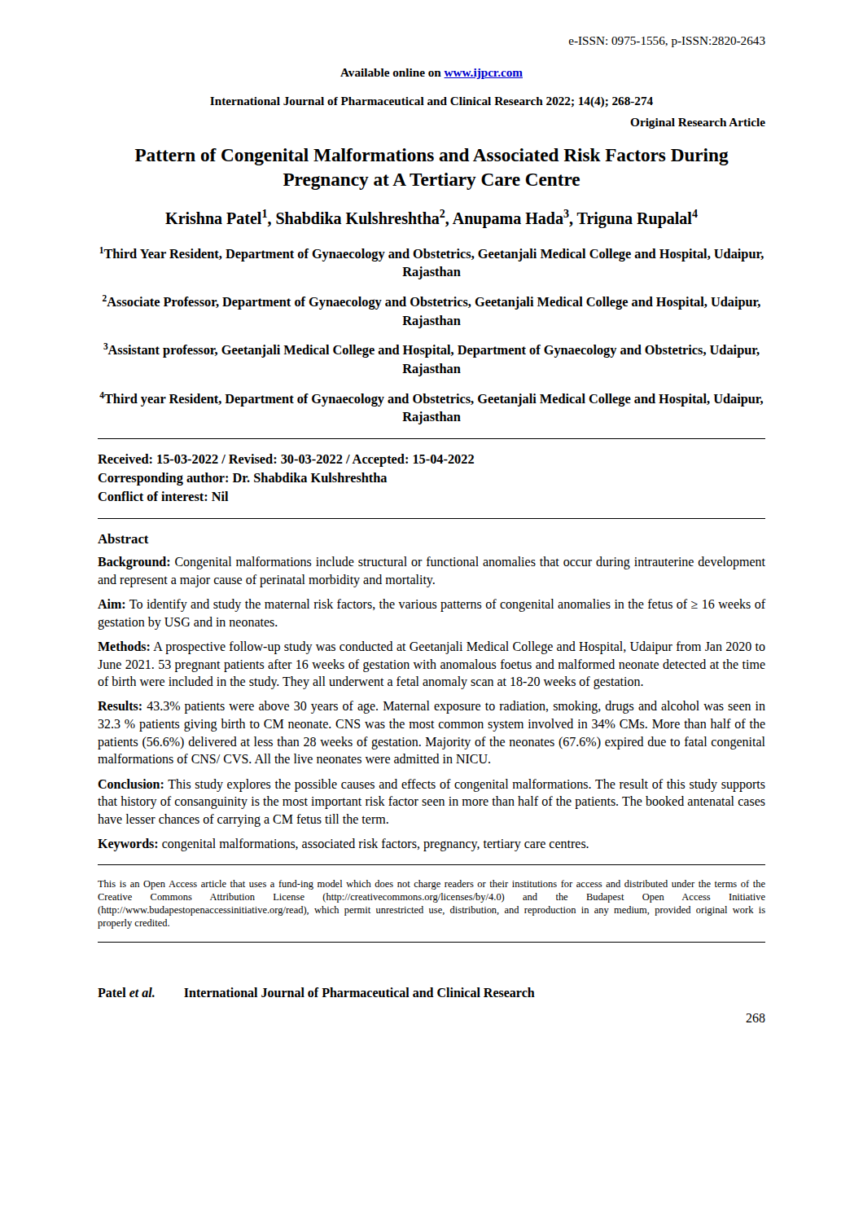e-ISSN: 0975-1556, p-ISSN:2820-2643
Available online on www.ijpcr.com
International Journal of Pharmaceutical and Clinical Research 2022; 14(4); 268-274
Original Research Article
Pattern of Congenital Malformations and Associated Risk Factors During Pregnancy at A Tertiary Care Centre
Krishna Patel1, Shabdika Kulshreshtha2, Anupama Hada3, Triguna Rupalal4
1Third Year Resident, Department of Gynaecology and Obstetrics, Geetanjali Medical College and Hospital, Udaipur, Rajasthan
2Associate Professor, Department of Gynaecology and Obstetrics, Geetanjali Medical College and Hospital, Udaipur, Rajasthan
3Assistant professor, Geetanjali Medical College and Hospital, Department of Gynaecology and Obstetrics, Udaipur, Rajasthan
4Third year Resident, Department of Gynaecology and Obstetrics, Geetanjali Medical College and Hospital, Udaipur, Rajasthan
Received: 15-03-2022 / Revised: 30-03-2022 / Accepted: 15-04-2022
Corresponding author: Dr. Shabdika Kulshreshtha
Conflict of interest: Nil
Abstract
Background: Congenital malformations include structural or functional anomalies that occur during intrauterine development and represent a major cause of perinatal morbidity and mortality.
Aim: To identify and study the maternal risk factors, the various patterns of congenital anomalies in the fetus of ≥ 16 weeks of gestation by USG and in neonates.
Methods: A prospective follow-up study was conducted at Geetanjali Medical College and Hospital, Udaipur from Jan 2020 to June 2021. 53 pregnant patients after 16 weeks of gestation with anomalous foetus and malformed neonate detected at the time of birth were included in the study. They all underwent a fetal anomaly scan at 18-20 weeks of gestation.
Results: 43.3% patients were above 30 years of age. Maternal exposure to radiation, smoking, drugs and alcohol was seen in 32.3 % patients giving birth to CM neonate. CNS was the most common system involved in 34% CMs. More than half of the patients (56.6%) delivered at less than 28 weeks of gestation. Majority of the neonates (67.6%) expired due to fatal congenital malformations of CNS/ CVS. All the live neonates were admitted in NICU.
Conclusion: This study explores the possible causes and effects of congenital malformations. The result of this study supports that history of consanguinity is the most important risk factor seen in more than half of the patients. The booked antenatal cases have lesser chances of carrying a CM fetus till the term.
Keywords: congenital malformations, associated risk factors, pregnancy, tertiary care centres.
This is an Open Access article that uses a fund-ing model which does not charge readers or their institutions for access and distributed under the terms of the Creative Commons Attribution License (http://creativecommons.org/licenses/by/4.0) and the Budapest Open Access Initiative (http://www.budapestopenaccessinitiative.org/read), which permit unrestricted use, distribution, and reproduction in any medium, provided original work is properly credited.
Patel et al. International Journal of Pharmaceutical and Clinical Research
268